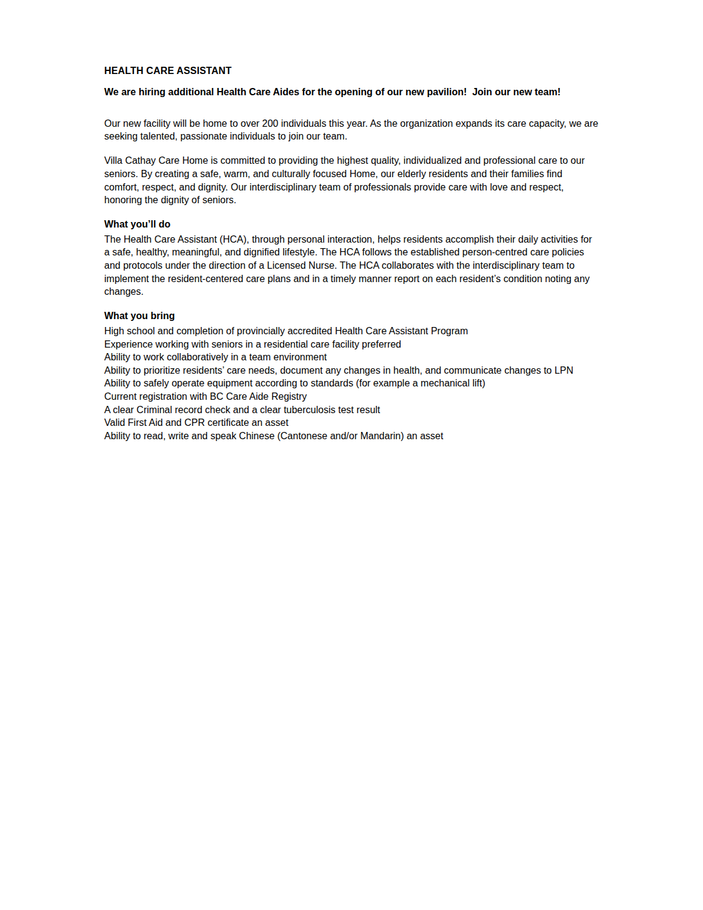HEALTH CARE ASSISTANT
We are hiring additional Health Care Aides for the opening of our new pavilion! Join our new team!
Our new facility will be home to over 200 individuals this year. As the organization expands its care capacity, we are seeking talented, passionate individuals to join our team.
Villa Cathay Care Home is committed to providing the highest quality, individualized and professional care to our seniors. By creating a safe, warm, and culturally focused Home, our elderly residents and their families find comfort, respect, and dignity. Our interdisciplinary team of professionals provide care with love and respect, honoring the dignity of seniors.
What you’ll do
The Health Care Assistant (HCA), through personal interaction, helps residents accomplish their daily activities for a safe, healthy, meaningful, and dignified lifestyle. The HCA follows the established person-centred care policies and protocols under the direction of a Licensed Nurse. The HCA collaborates with the interdisciplinary team to implement the resident-centered care plans and in a timely manner report on each resident’s condition noting any changes.
What you bring
High school and completion of provincially accredited Health Care Assistant Program
Experience working with seniors in a residential care facility preferred
Ability to work collaboratively in a team environment
Ability to prioritize residents’ care needs, document any changes in health, and communicate changes to LPN
Ability to safely operate equipment according to standards (for example a mechanical lift)
Current registration with BC Care Aide Registry
A clear Criminal record check and a clear tuberculosis test result
Valid First Aid and CPR certificate an asset
Ability to read, write and speak Chinese (Cantonese and/or Mandarin) an asset